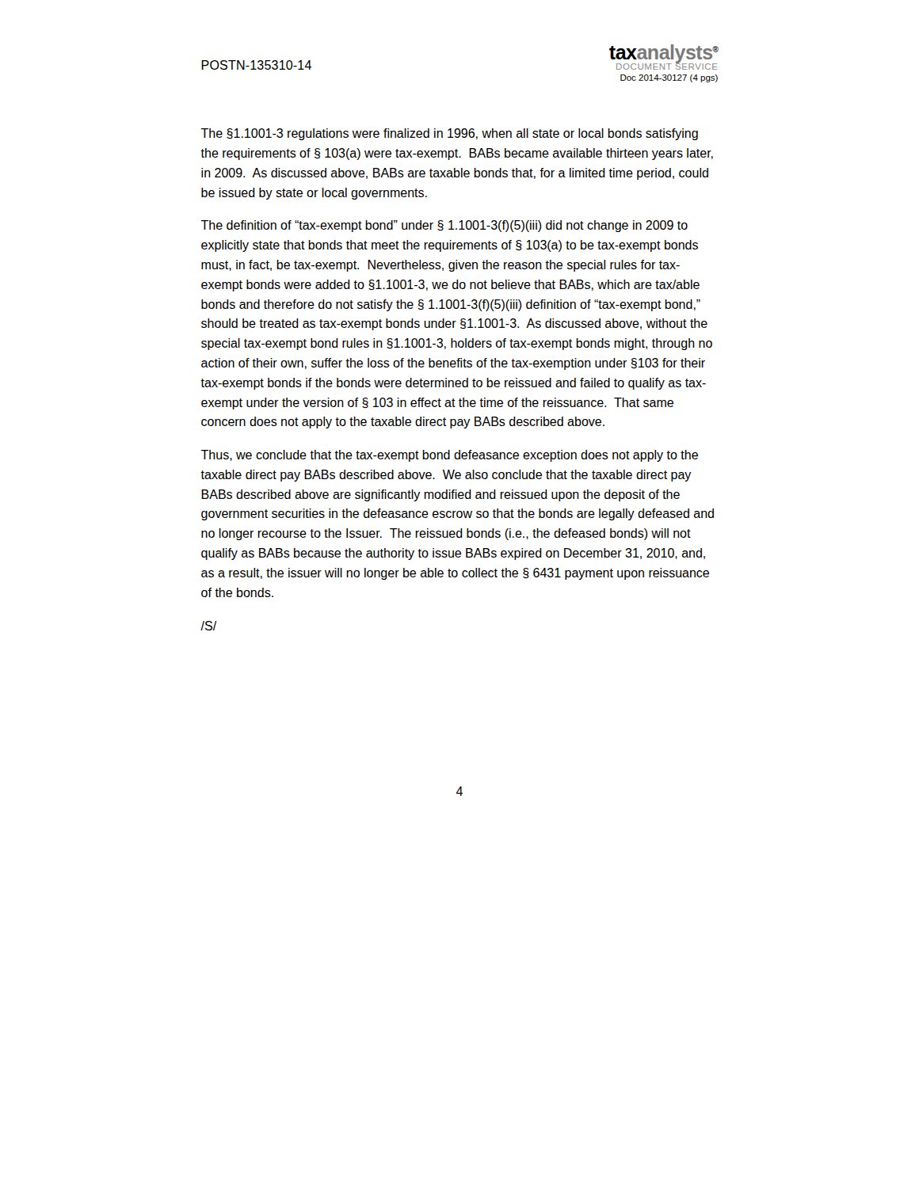POSTN-135310-14
tax analysts®
DOCUMENT SERVICE
Doc 2014-30127 (4 pgs)
The §1.1001-3 regulations were finalized in 1996, when all state or local bonds satisfying the requirements of § 103(a) were tax-exempt. BABs became available thirteen years later, in 2009. As discussed above, BABs are taxable bonds that, for a limited time period, could be issued by state or local governments.
The definition of “tax-exempt bond” under § 1.1001-3(f)(5)(iii) did not change in 2009 to explicitly state that bonds that meet the requirements of § 103(a) to be tax-exempt bonds must, in fact, be tax-exempt. Nevertheless, given the reason the special rules for tax-exempt bonds were added to §1.1001-3, we do not believe that BABs, which are tax/able bonds and therefore do not satisfy the § 1.1001-3(f)(5)(iii) definition of “tax-exempt bond,” should be treated as tax-exempt bonds under §1.1001-3. As discussed above, without the special tax-exempt bond rules in §1.1001-3, holders of tax-exempt bonds might, through no action of their own, suffer the loss of the benefits of the tax-exemption under §103 for their tax-exempt bonds if the bonds were determined to be reissued and failed to qualify as tax-exempt under the version of § 103 in effect at the time of the reissuance. That same concern does not apply to the taxable direct pay BABs described above.
Thus, we conclude that the tax-exempt bond defeasance exception does not apply to the taxable direct pay BABs described above. We also conclude that the taxable direct pay BABs described above are significantly modified and reissued upon the deposit of the government securities in the defeasance escrow so that the bonds are legally defeased and no longer recourse to the Issuer. The reissued bonds (i.e., the defeased bonds) will not qualify as BABs because the authority to issue BABs expired on December 31, 2010, and, as a result, the issuer will no longer be able to collect the § 6431 payment upon reissuance of the bonds.
/S/
4